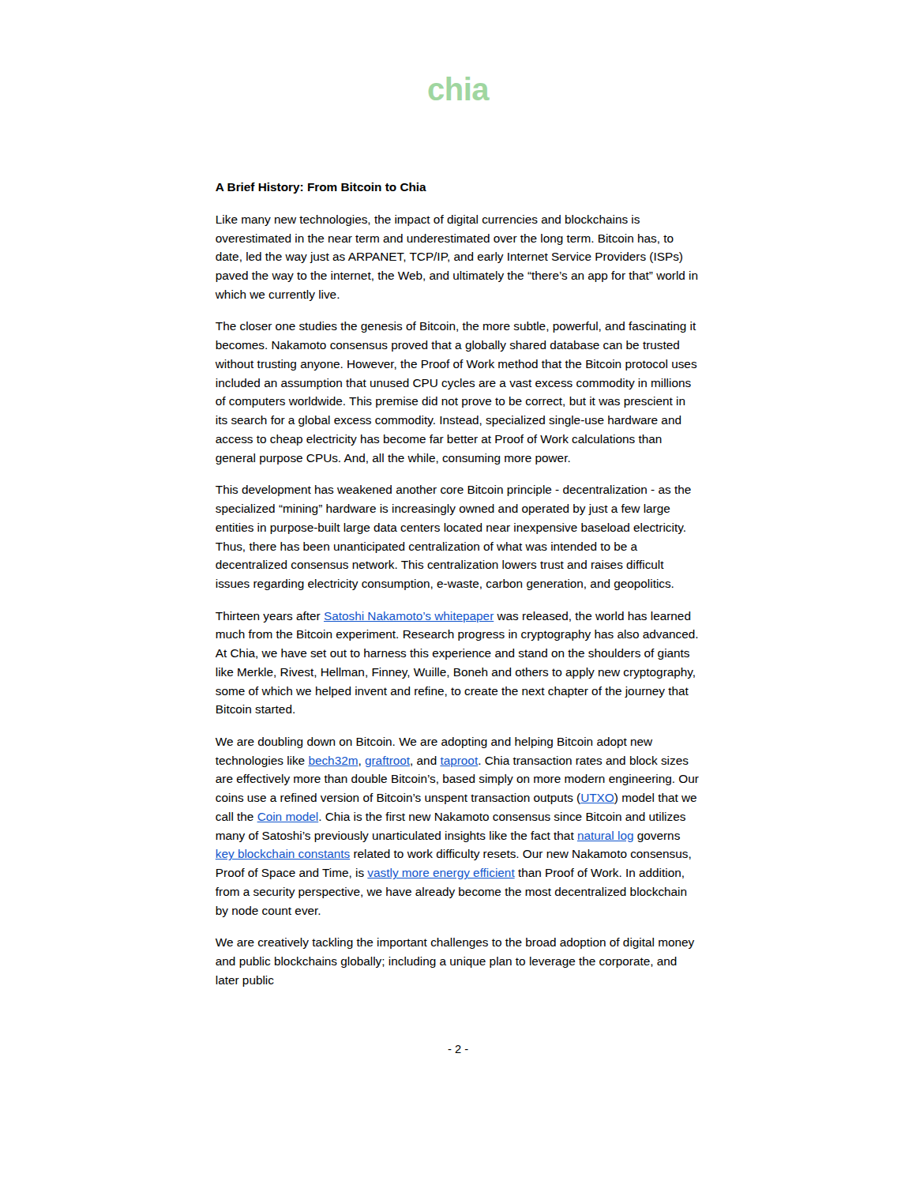chia
A Brief History: From Bitcoin to Chia
Like many new technologies, the impact of digital currencies and blockchains is overestimated in the near term and underestimated over the long term. Bitcoin has, to date, led the way just as ARPANET, TCP/IP, and early Internet Service Providers (ISPs) paved the way to the internet, the Web, and ultimately the “there’s an app for that” world in which we currently live.
The closer one studies the genesis of Bitcoin, the more subtle, powerful, and fascinating it becomes. Nakamoto consensus proved that a globally shared database can be trusted without trusting anyone. However, the Proof of Work method that the Bitcoin protocol uses included an assumption that unused CPU cycles are a vast excess commodity in millions of computers worldwide. This premise did not prove to be correct, but it was prescient in its search for a global excess commodity. Instead, specialized single-use hardware and access to cheap electricity has become far better at Proof of Work calculations than general purpose CPUs. And, all the while, consuming more power.
This development has weakened another core Bitcoin principle - decentralization - as the specialized “mining” hardware is increasingly owned and operated by just a few large entities in purpose-built large data centers located near inexpensive baseload electricity. Thus, there has been unanticipated centralization of what was intended to be a decentralized consensus network. This centralization lowers trust and raises difficult issues regarding electricity consumption, e-waste, carbon generation, and geopolitics.
Thirteen years after Satoshi Nakamoto’s whitepaper was released, the world has learned much from the Bitcoin experiment. Research progress in cryptography has also advanced. At Chia, we have set out to harness this experience and stand on the shoulders of giants like Merkle, Rivest, Hellman, Finney, Wuille, Boneh and others to apply new cryptography, some of which we helped invent and refine, to create the next chapter of the journey that Bitcoin started.
We are doubling down on Bitcoin. We are adopting and helping Bitcoin adopt new technologies like bech32m, graftroot, and taproot. Chia transaction rates and block sizes are effectively more than double Bitcoin’s, based simply on more modern engineering. Our coins use a refined version of Bitcoin’s unspent transaction outputs (UTXO) model that we call the Coin model. Chia is the first new Nakamoto consensus since Bitcoin and utilizes many of Satoshi’s previously unarticulated insights like the fact that natural log governs key blockchain constants related to work difficulty resets. Our new Nakamoto consensus, Proof of Space and Time, is vastly more energy efficient than Proof of Work. In addition, from a security perspective, we have already become the most decentralized blockchain by node count ever.
We are creatively tackling the important challenges to the broad adoption of digital money and public blockchains globally; including a unique plan to leverage the corporate, and later public
- 2 -